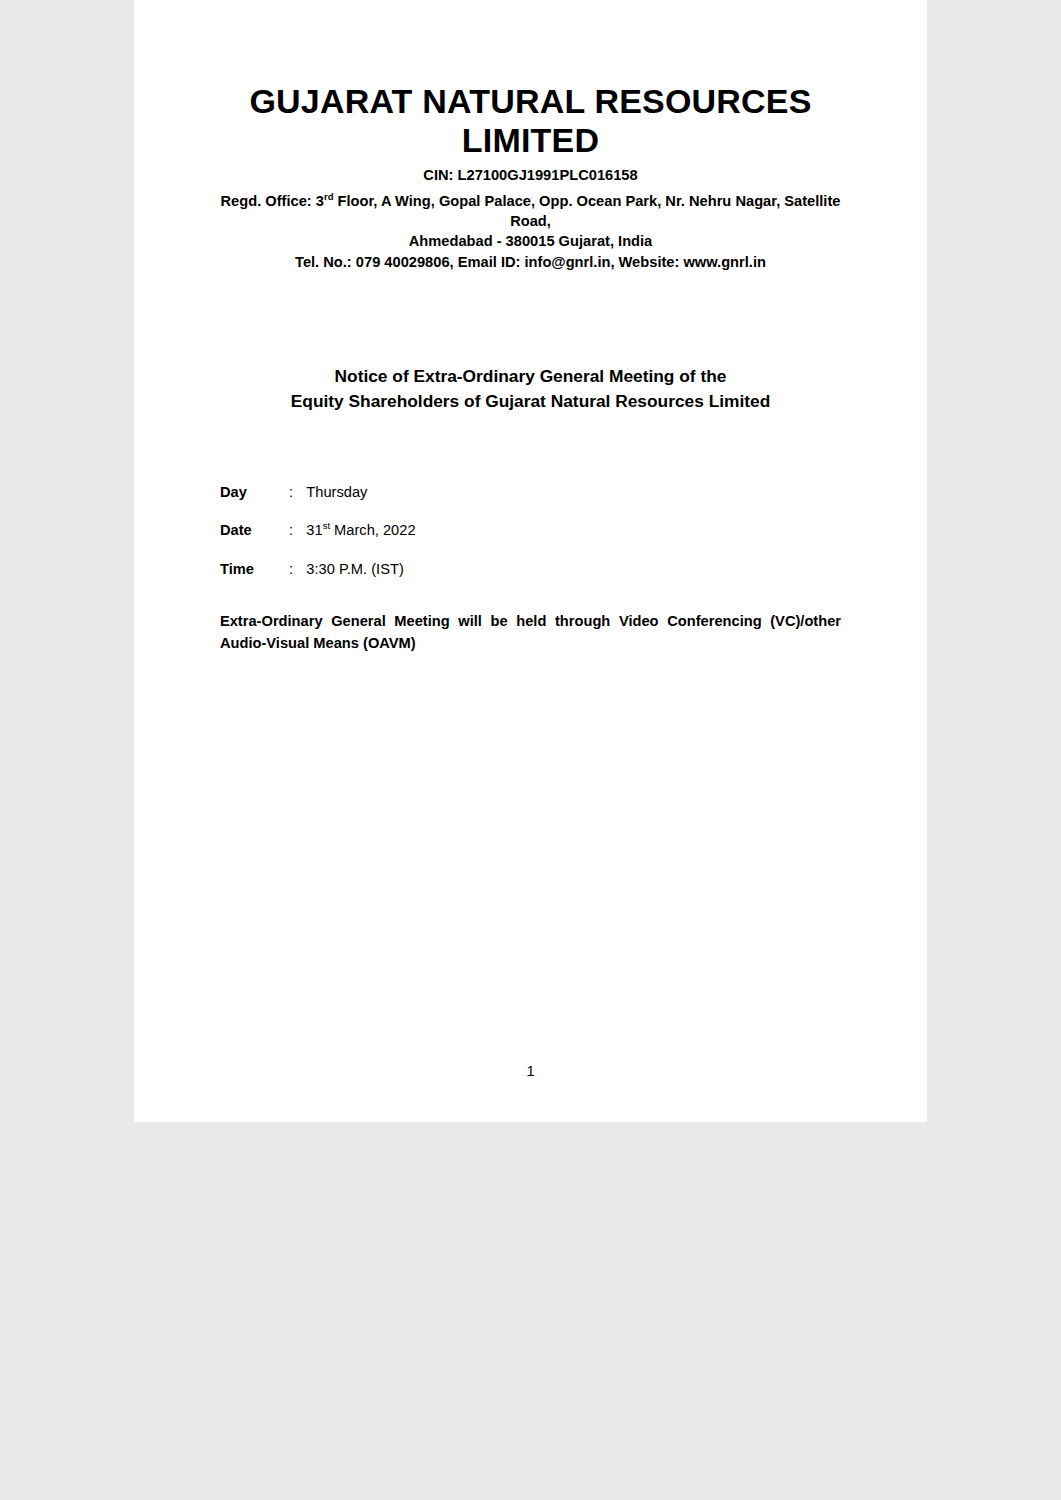GUJARAT NATURAL RESOURCES LIMITED
CIN: L27100GJ1991PLC016158
Regd. Office: 3rd Floor, A Wing, Gopal Palace, Opp. Ocean Park, Nr. Nehru Nagar, Satellite Road,
Ahmedabad - 380015 Gujarat, India
Tel. No.: 079 40029806, Email ID: info@gnrl.in, Website: www.gnrl.in
Notice of Extra-Ordinary General Meeting of the
Equity Shareholders of Gujarat Natural Resources Limited
| Day | : | Thursday |
| Date | : | 31 st March, 2022 |
| Time | : | 3:30 P.M. (IST) |
Extra-Ordinary General Meeting will be held through Video Conferencing (VC)/other Audio-Visual Means (OAVM)
1